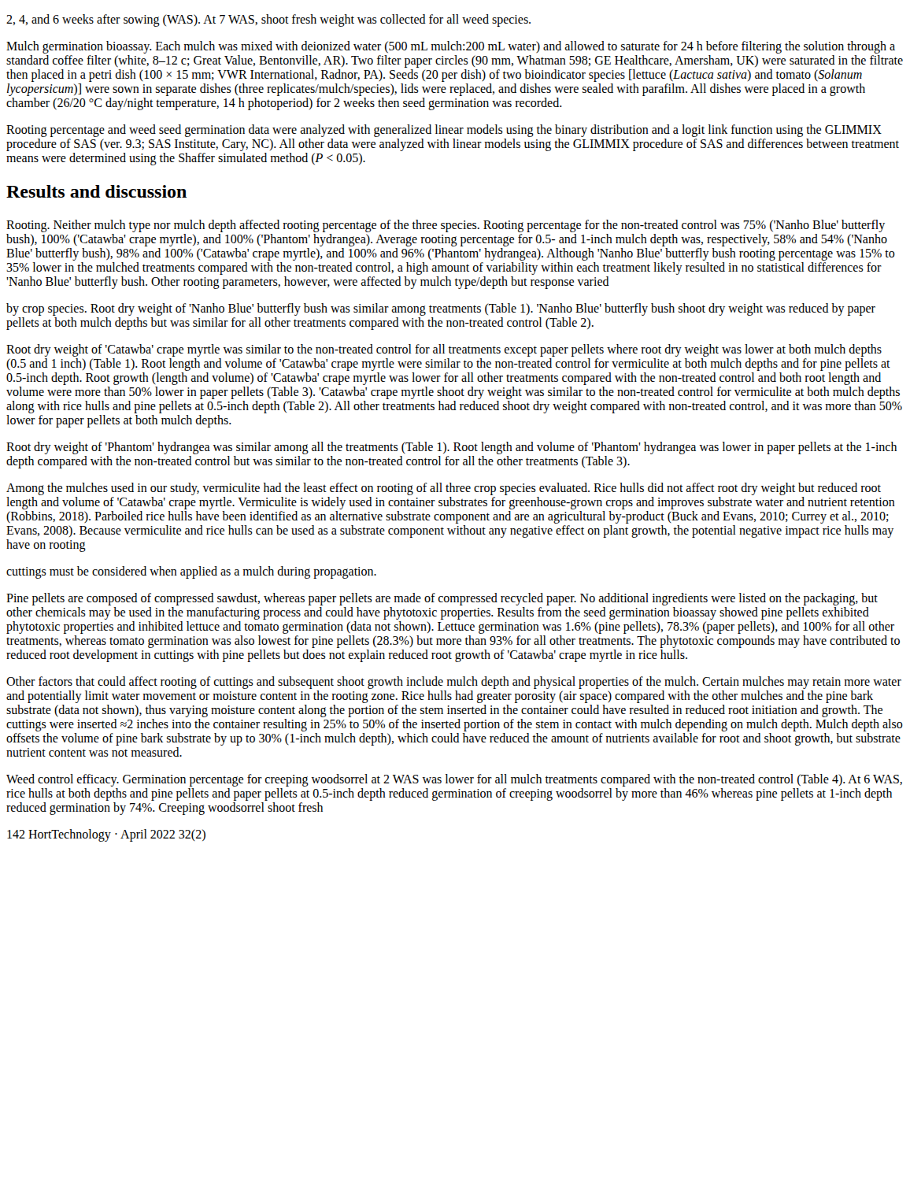2, 4, and 6 weeks after sowing (WAS). At 7 WAS, shoot fresh weight was collected for all weed species.
Mulch germination bioassay. Each mulch was mixed with deionized water (500 mL mulch:200 mL water) and allowed to saturate for 24 h before filtering the solution through a standard coffee filter (white, 8–12 c; Great Value, Bentonville, AR). Two filter paper circles (90 mm, Whatman 598; GE Healthcare, Amersham, UK) were saturated in the filtrate then placed in a petri dish (100 × 15 mm; VWR International, Radnor, PA). Seeds (20 per dish) of two bioindicator species [lettuce (Lactuca sativa) and tomato (Solanum lycopersicum)] were sown in separate dishes (three replicates/mulch/species), lids were replaced, and dishes were sealed with parafilm. All dishes were placed in a growth chamber (26/20 °C day/night temperature, 14 h photoperiod) for 2 weeks then seed germination was recorded.
Rooting percentage and weed seed germination data were analyzed with generalized linear models using the binary distribution and a logit link function using the GLIMMIX procedure of SAS (ver. 9.3; SAS Institute, Cary, NC). All other data were analyzed with linear models using the GLIMMIX procedure of SAS and differences between treatment means were determined using the Shaffer simulated method (P < 0.05).
Results and discussion
Rooting. Neither mulch type nor mulch depth affected rooting percentage of the three species. Rooting percentage for the non-treated control was 75% ('Nanho Blue' butterfly bush), 100% ('Catawba' crape myrtle), and 100% ('Phantom' hydrangea). Average rooting percentage for 0.5- and 1-inch mulch depth was, respectively, 58% and 54% ('Nanho Blue' butterfly bush), 98% and 100% ('Catawba' crape myrtle), and 100% and 96% ('Phantom' hydrangea). Although 'Nanho Blue' butterfly bush rooting percentage was 15% to 35% lower in the mulched treatments compared with the non-treated control, a high amount of variability within each treatment likely resulted in no statistical differences for 'Nanho Blue' butterfly bush. Other rooting parameters, however, were affected by mulch type/depth but response varied
by crop species. Root dry weight of 'Nanho Blue' butterfly bush was similar among treatments (Table 1). 'Nanho Blue' butterfly bush shoot dry weight was reduced by paper pellets at both mulch depths but was similar for all other treatments compared with the non-treated control (Table 2).
Root dry weight of 'Catawba' crape myrtle was similar to the non-treated control for all treatments except paper pellets where root dry weight was lower at both mulch depths (0.5 and 1 inch) (Table 1). Root length and volume of 'Catawba' crape myrtle were similar to the non-treated control for vermiculite at both mulch depths and for pine pellets at 0.5-inch depth. Root growth (length and volume) of 'Catawba' crape myrtle was lower for all other treatments compared with the non-treated control and both root length and volume were more than 50% lower in paper pellets (Table 3). 'Catawba' crape myrtle shoot dry weight was similar to the non-treated control for vermiculite at both mulch depths along with rice hulls and pine pellets at 0.5-inch depth (Table 2). All other treatments had reduced shoot dry weight compared with non-treated control, and it was more than 50% lower for paper pellets at both mulch depths.
Root dry weight of 'Phantom' hydrangea was similar among all the treatments (Table 1). Root length and volume of 'Phantom' hydrangea was lower in paper pellets at the 1-inch depth compared with the non-treated control but was similar to the non-treated control for all the other treatments (Table 3).
Among the mulches used in our study, vermiculite had the least effect on rooting of all three crop species evaluated. Rice hulls did not affect root dry weight but reduced root length and volume of 'Catawba' crape myrtle. Vermiculite is widely used in container substrates for greenhouse-grown crops and improves substrate water and nutrient retention (Robbins, 2018). Parboiled rice hulls have been identified as an alternative substrate component and are an agricultural by-product (Buck and Evans, 2010; Currey et al., 2010; Evans, 2008). Because vermiculite and rice hulls can be used as a substrate component without any negative effect on plant growth, the potential negative impact rice hulls may have on rooting
cuttings must be considered when applied as a mulch during propagation.
Pine pellets are composed of compressed sawdust, whereas paper pellets are made of compressed recycled paper. No additional ingredients were listed on the packaging, but other chemicals may be used in the manufacturing process and could have phytotoxic properties. Results from the seed germination bioassay showed pine pellets exhibited phytotoxic properties and inhibited lettuce and tomato germination (data not shown). Lettuce germination was 1.6% (pine pellets), 78.3% (paper pellets), and 100% for all other treatments, whereas tomato germination was also lowest for pine pellets (28.3%) but more than 93% for all other treatments. The phytotoxic compounds may have contributed to reduced root development in cuttings with pine pellets but does not explain reduced root growth of 'Catawba' crape myrtle in rice hulls.
Other factors that could affect rooting of cuttings and subsequent shoot growth include mulch depth and physical properties of the mulch. Certain mulches may retain more water and potentially limit water movement or moisture content in the rooting zone. Rice hulls had greater porosity (air space) compared with the other mulches and the pine bark substrate (data not shown), thus varying moisture content along the portion of the stem inserted in the container could have resulted in reduced root initiation and growth. The cuttings were inserted ≈2 inches into the container resulting in 25% to 50% of the inserted portion of the stem in contact with mulch depending on mulch depth. Mulch depth also offsets the volume of pine bark substrate by up to 30% (1-inch mulch depth), which could have reduced the amount of nutrients available for root and shoot growth, but substrate nutrient content was not measured.
Weed control efficacy. Germination percentage for creeping woodsorrel at 2 WAS was lower for all mulch treatments compared with the non-treated control (Table 4). At 6 WAS, rice hulls at both depths and pine pellets and paper pellets at 0.5-inch depth reduced germination of creeping woodsorrel by more than 46% whereas pine pellets at 1-inch depth reduced germination by 74%. Creeping woodsorrel shoot fresh
142 HortTechnology · April 2022 32(2)